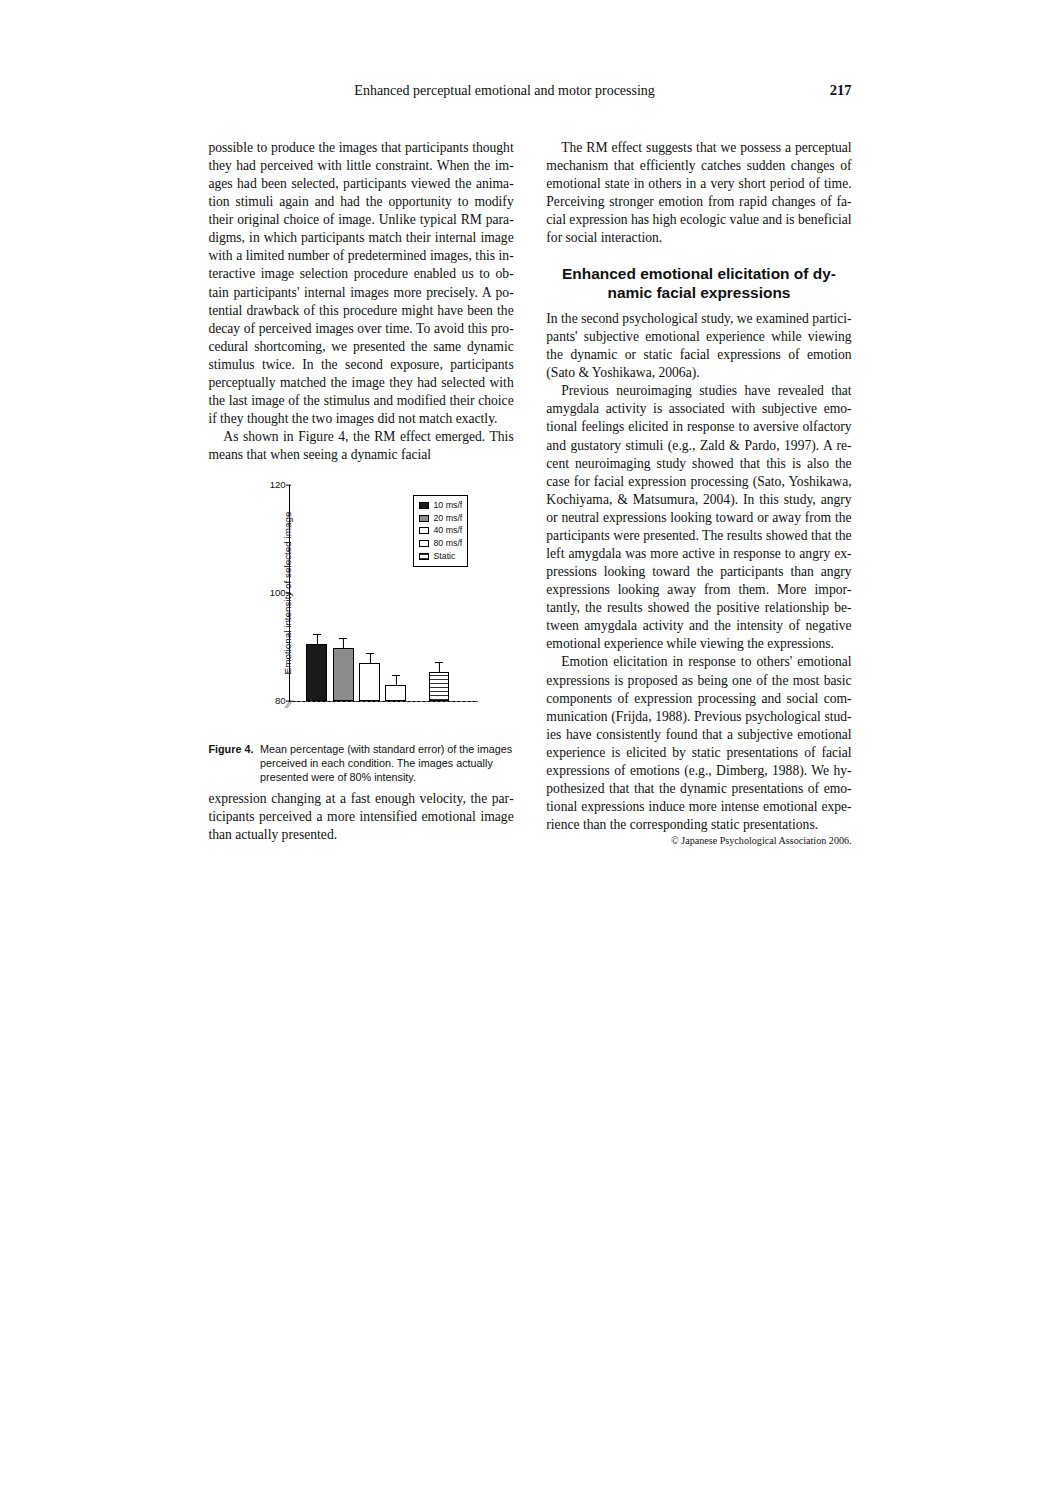Enhanced perceptual emotional and motor processing 217
possible to produce the images that participants thought they had perceived with little constraint. When the images had been selected, participants viewed the animation stimuli again and had the opportunity to modify their original choice of image. Unlike typical RM paradigms, in which participants match their internal image with a limited number of predetermined images, this interactive image selection procedure enabled us to obtain participants' internal images more precisely. A potential drawback of this procedure might have been the decay of perceived images over time. To avoid this procedural shortcoming, we presented the same dynamic stimulus twice. In the second exposure, participants perceptually matched the image they had selected with the last image of the stimulus and modified their choice if they thought the two images did not match exactly.
As shown in Figure 4, the RM effect emerged. This means that when seeing a dynamic facial
120
100
80
Emotional intensity of selected image
10 ms/f
20 ms/f
40 ms/f
80 ms/f
Static
⁄⁄
Figure 4. Mean percentage (with standard error) of the images perceived in each condition. The images actually presented were of 80% intensity.
expression changing at a fast enough velocity, the participants perceived a more intensified emotional image than actually presented.
The RM effect suggests that we possess a perceptual mechanism that efficiently catches sudden changes of emotional state in others in a very short period of time. Perceiving stronger emotion from rapid changes of facial expression has high ecologic value and is beneficial for social interaction.
Enhanced emotional elicitation of dynamic facial expressions
In the second psychological study, we examined participants' subjective emotional experience while viewing the dynamic or static facial expressions of emotion (Sato & Yoshikawa, 2006a).
Previous neuroimaging studies have revealed that amygdala activity is associated with subjective emotional feelings elicited in response to aversive olfactory and gustatory stimuli (e.g., Zald & Pardo, 1997). A recent neuroimaging study showed that this is also the case for facial expression processing (Sato, Yoshikawa, Kochiyama, & Matsumura, 2004). In this study, angry or neutral expressions looking toward or away from the participants were presented. The results showed that the left amygdala was more active in response to angry expressions looking toward the participants than angry expressions looking away from them. More importantly, the results showed the positive relationship between amygdala activity and the intensity of negative emotional experience while viewing the expressions.
Emotion elicitation in response to others' emotional expressions is proposed as being one of the most basic components of expression processing and social communication (Frijda, 1988). Previous psychological studies have consistently found that a subjective emotional experience is elicited by static presentations of facial expressions of emotions (e.g., Dimberg, 1988). We hypothesized that that the dynamic presentations of emotional expressions induce more intense emotional experience than the corresponding static presentations.
© Japanese Psychological Association 2006.